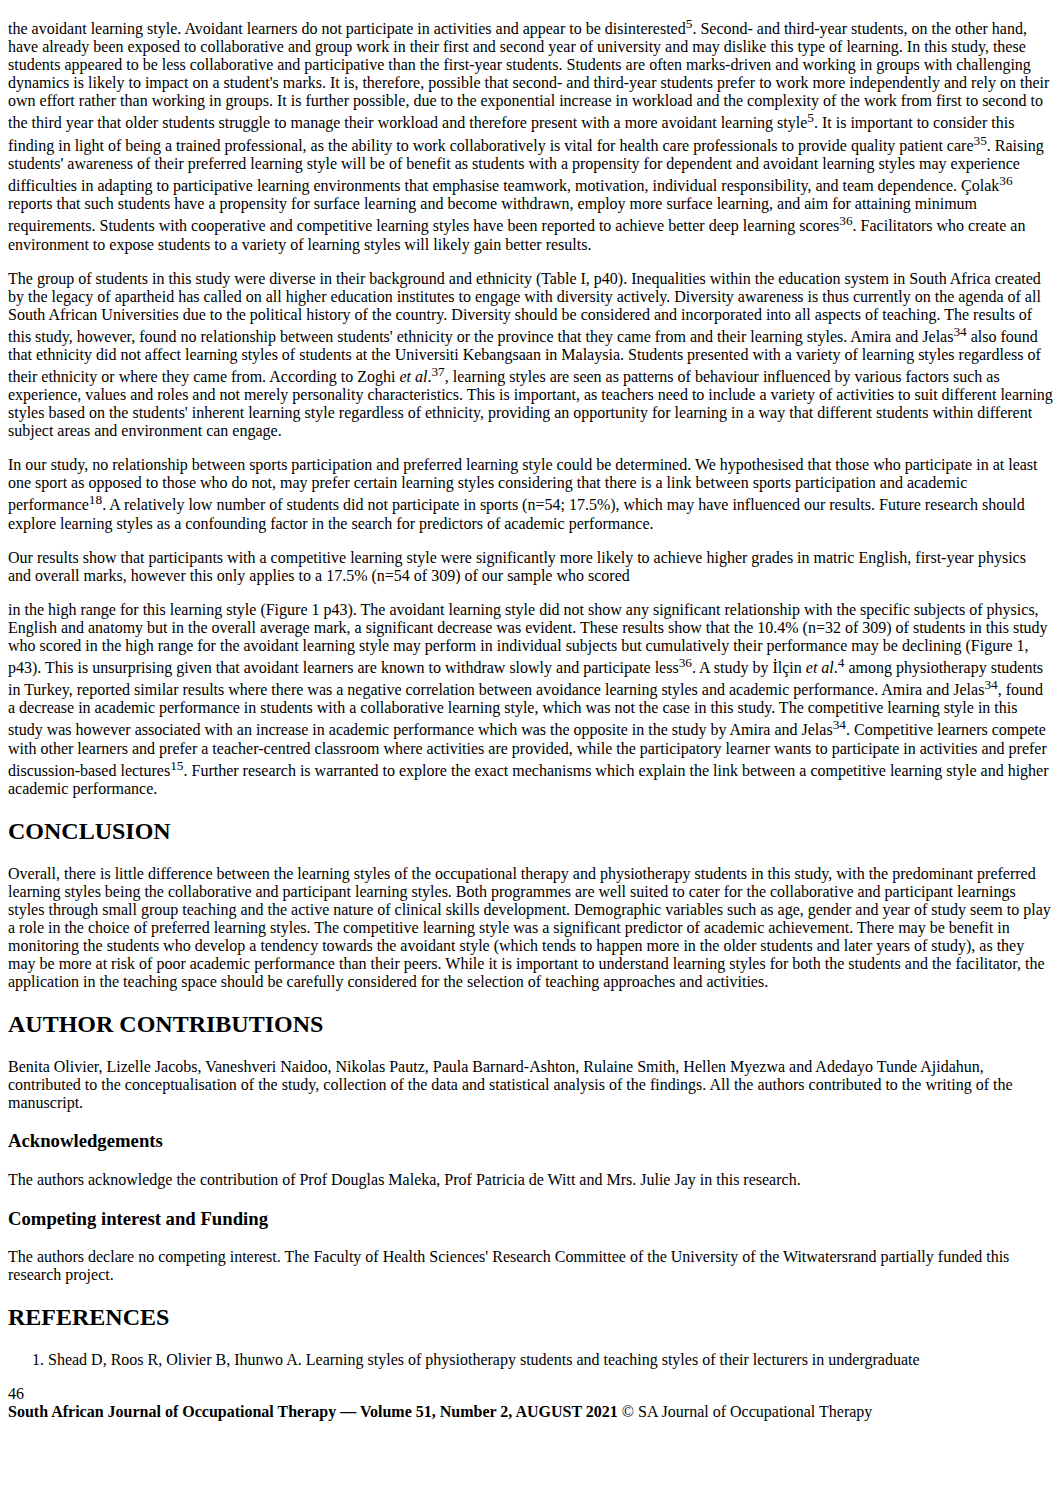the avoidant learning style. Avoidant learners do not participate in activities and appear to be disinterested5. Second- and third-year students, on the other hand, have already been exposed to collaborative and group work in their first and second year of university and may dislike this type of learning. In this study, these students appeared to be less collaborative and participative than the first-year students. Students are often marks-driven and working in groups with challenging dynamics is likely to impact on a student's marks. It is, therefore, possible that second- and third-year students prefer to work more independently and rely on their own effort rather than working in groups. It is further possible, due to the exponential increase in workload and the complexity of the work from first to second to the third year that older students struggle to manage their workload and therefore present with a more avoidant learning style5. It is important to consider this finding in light of being a trained professional, as the ability to work collaboratively is vital for health care professionals to provide quality patient care35. Raising students' awareness of their preferred learning style will be of benefit as students with a propensity for dependent and avoidant learning styles may experience difficulties in adapting to participative learning environments that emphasise teamwork, motivation, individual responsibility, and team dependence. Çolak36 reports that such students have a propensity for surface learning and become withdrawn, employ more surface learning, and aim for attaining minimum requirements. Students with cooperative and competitive learning styles have been reported to achieve better deep learning scores36. Facilitators who create an environment to expose students to a variety of learning styles will likely gain better results.
The group of students in this study were diverse in their background and ethnicity (Table I, p40). Inequalities within the education system in South Africa created by the legacy of apartheid has called on all higher education institutes to engage with diversity actively. Diversity awareness is thus currently on the agenda of all South African Universities due to the political history of the country. Diversity should be considered and incorporated into all aspects of teaching. The results of this study, however, found no relationship between students' ethnicity or the province that they came from and their learning styles. Amira and Jelas34 also found that ethnicity did not affect learning styles of students at the Universiti Kebangsaan in Malaysia. Students presented with a variety of learning styles regardless of their ethnicity or where they came from. According to Zoghi et al.37, learning styles are seen as patterns of behaviour influenced by various factors such as experience, values and roles and not merely personality characteristics. This is important, as teachers need to include a variety of activities to suit different learning styles based on the students' inherent learning style regardless of ethnicity, providing an opportunity for learning in a way that different students within different subject areas and environment can engage.
In our study, no relationship between sports participation and preferred learning style could be determined. We hypothesised that those who participate in at least one sport as opposed to those who do not, may prefer certain learning styles considering that there is a link between sports participation and academic performance18. A relatively low number of students did not participate in sports (n=54; 17.5%), which may have influenced our results. Future research should explore learning styles as a confounding factor in the search for predictors of academic performance.
Our results show that participants with a competitive learning style were significantly more likely to achieve higher grades in matric English, first-year physics and overall marks, however this only applies to a 17.5% (n=54 of 309) of our sample who scored
in the high range for this learning style (Figure 1 p43). The avoidant learning style did not show any significant relationship with the specific subjects of physics, English and anatomy but in the overall average mark, a significant decrease was evident. These results show that the 10.4% (n=32 of 309) of students in this study who scored in the high range for the avoidant learning style may perform in individual subjects but cumulatively their performance may be declining (Figure 1, p43). This is unsurprising given that avoidant learners are known to withdraw slowly and participate less36. A study by İlçin et al.4 among physiotherapy students in Turkey, reported similar results where there was a negative correlation between avoidance learning styles and academic performance. Amira and Jelas34, found a decrease in academic performance in students with a collaborative learning style, which was not the case in this study. The competitive learning style in this study was however associated with an increase in academic performance which was the opposite in the study by Amira and Jelas34. Competitive learners compete with other learners and prefer a teacher-centred classroom where activities are provided, while the participatory learner wants to participate in activities and prefer discussion-based lectures15. Further research is warranted to explore the exact mechanisms which explain the link between a competitive learning style and higher academic performance.
CONCLUSION
Overall, there is little difference between the learning styles of the occupational therapy and physiotherapy students in this study, with the predominant preferred learning styles being the collaborative and participant learning styles. Both programmes are well suited to cater for the collaborative and participant learnings styles through small group teaching and the active nature of clinical skills development. Demographic variables such as age, gender and year of study seem to play a role in the choice of preferred learning styles. The competitive learning style was a significant predictor of academic achievement. There may be benefit in monitoring the students who develop a tendency towards the avoidant style (which tends to happen more in the older students and later years of study), as they may be more at risk of poor academic performance than their peers. While it is important to understand learning styles for both the students and the facilitator, the application in the teaching space should be carefully considered for the selection of teaching approaches and activities.
AUTHOR CONTRIBUTIONS
Benita Olivier, Lizelle Jacobs, Vaneshveri Naidoo, Nikolas Pautz, Paula Barnard-Ashton, Rulaine Smith, Hellen Myezwa and Adedayo Tunde Ajidahun, contributed to the conceptualisation of the study, collection of the data and statistical analysis of the findings. All the authors contributed to the writing of the manuscript.
Acknowledgements
The authors acknowledge the contribution of Prof Douglas Maleka, Prof Patricia de Witt and Mrs. Julie Jay in this research.
Competing interest and Funding
The authors declare no competing interest. The Faculty of Health Sciences' Research Committee of the University of the Witwatersrand partially funded this research project.
REFERENCES
Shead D, Roos R, Olivier B, Ihunwo A. Learning styles of physiotherapy students and teaching styles of their lecturers in undergraduate
46
South African Journal of Occupational Therapy — Volume 51, Number 2, AUGUST 2021 © SA Journal of Occupational Therapy